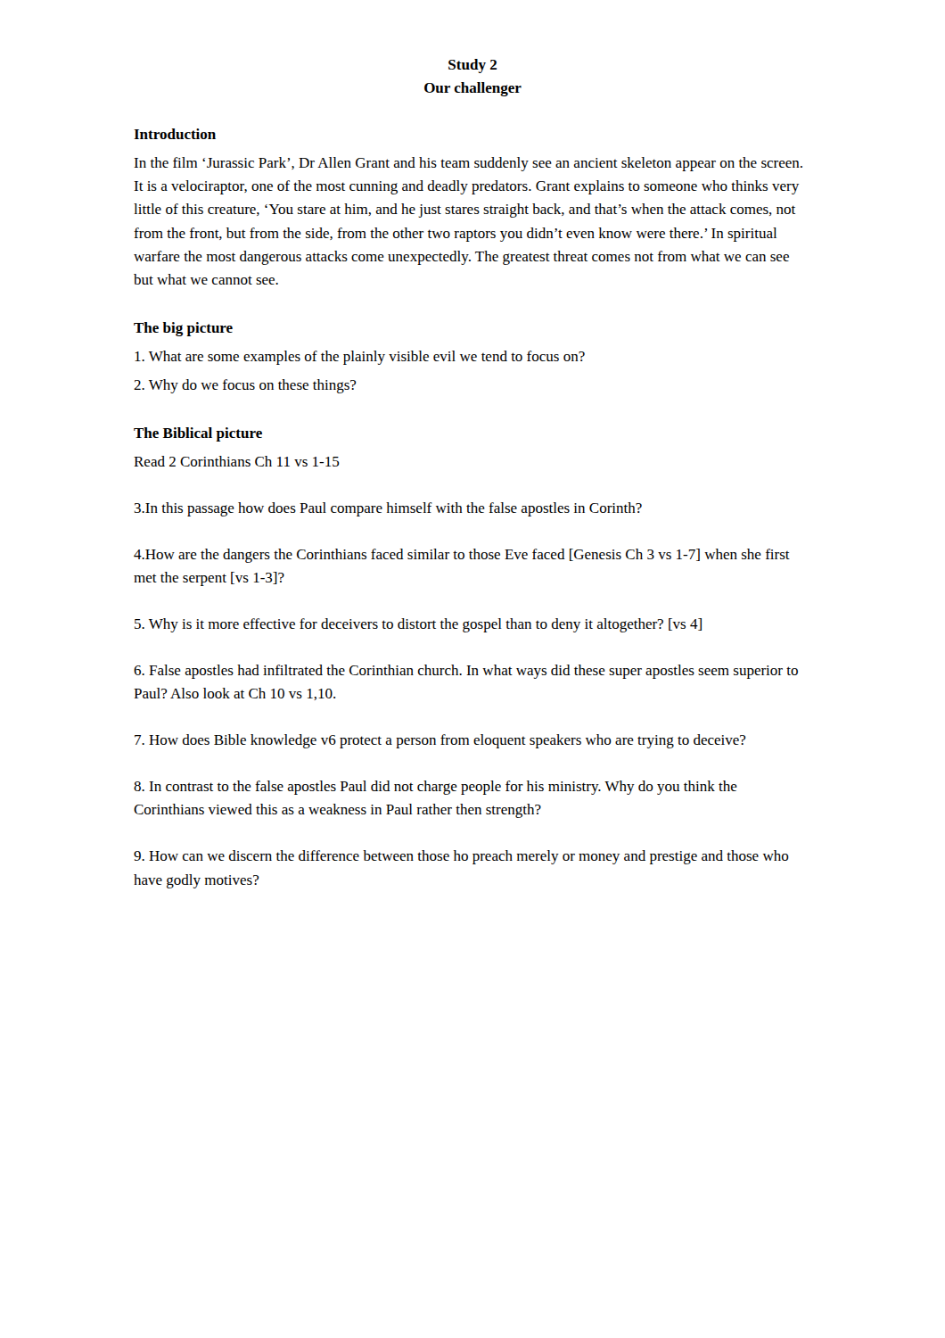Study 2 Our challenger
Introduction
In the film ‘Jurassic Park’, Dr Allen Grant and his team suddenly see an ancient skeleton appear on the screen. It is a velociraptor, one of the most cunning and deadly predators. Grant explains to someone who thinks very little of this creature, ‘You stare at him, and he just stares straight back, and that’s when the attack comes, not from the front, but from the side, from the other two raptors you didn’t even know were there.’ In spiritual warfare the most dangerous attacks come unexpectedly. The greatest threat comes not from what we can see but what we cannot see.
The big picture
1. What are some examples of the plainly visible evil we tend to focus on?
2. Why do we focus on these things?
The Biblical picture
Read 2 Corinthians Ch 11 vs 1-15
3.In this passage how does Paul compare himself with the false apostles in Corinth?
4.How are the dangers the Corinthians faced similar to those Eve faced [Genesis Ch 3 vs 1-7] when she first met the serpent [vs 1-3]?
5. Why is it more effective for deceivers to distort the gospel than to deny it altogether? [vs 4]
6. False apostles had infiltrated the Corinthian church. In what ways did these super apostles seem superior to Paul? Also look at Ch 10 vs 1,10.
7. How does Bible knowledge v6 protect a person from eloquent speakers who are trying to deceive?
8. In contrast to the false apostles Paul did not charge people for his ministry. Why do you think the Corinthians viewed this as a weakness in Paul rather then strength?
9. How can we discern the difference between those ho preach merely or money and prestige and those who have godly motives?